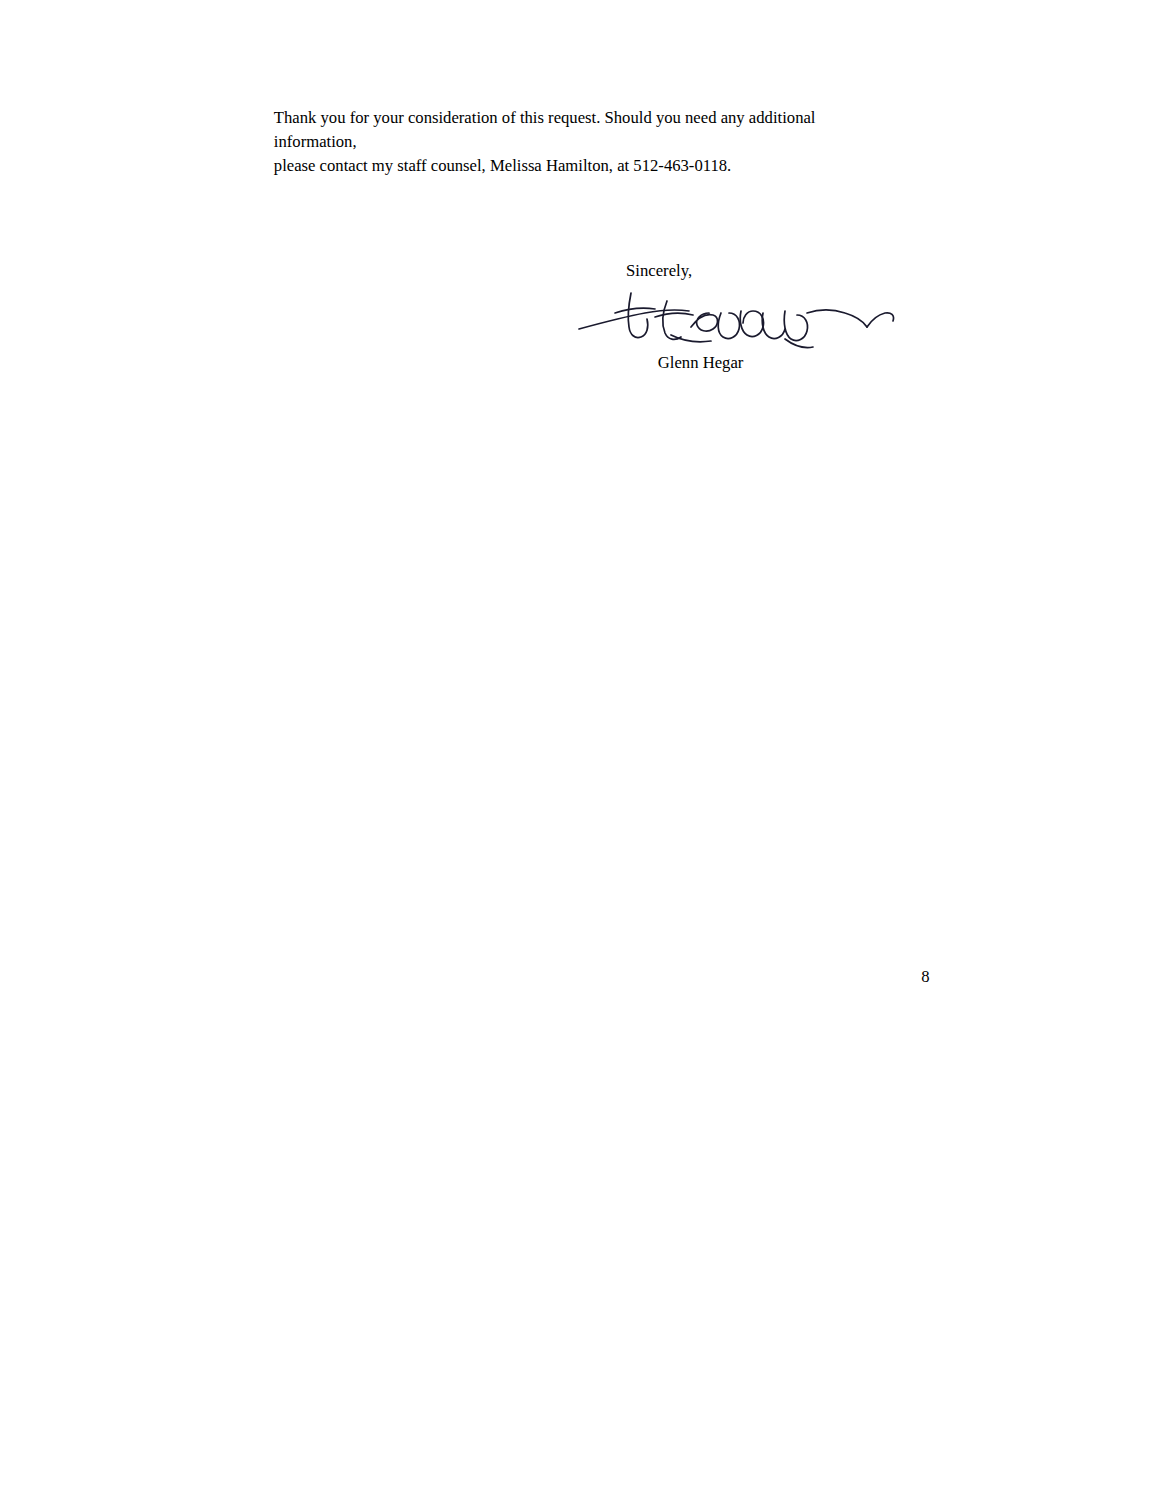Thank you for your consideration of this request. Should you need any additional information,
please contact my staff counsel, Melissa Hamilton, at 512-463-0118.
Sincerely,
Glenn Hegar
8